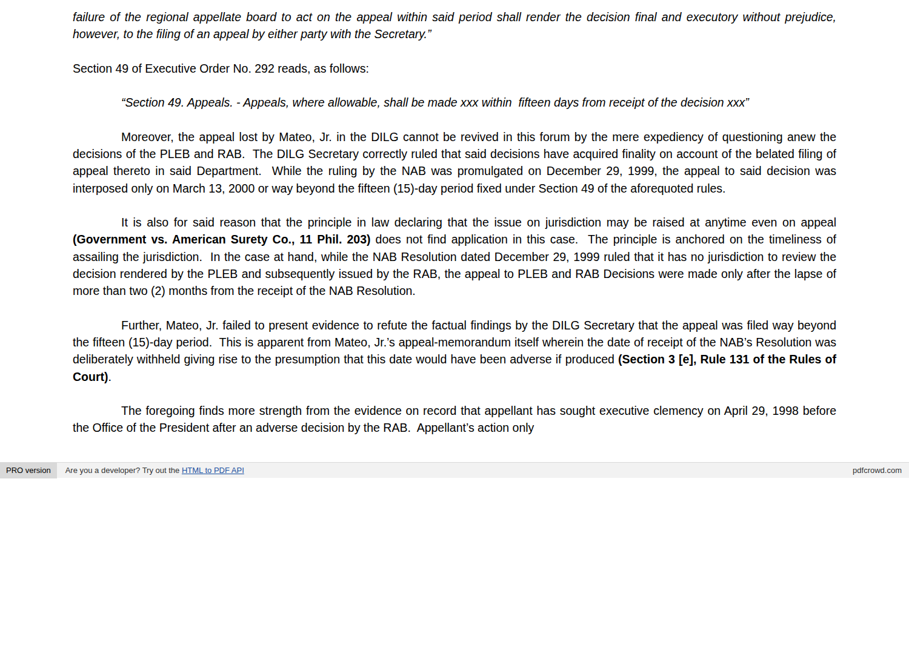failure of the regional appellate board to act on the appeal within said period shall render the decision final and executory without prejudice, however, to the filing of an appeal by either party with the Secretary.”
Section 49 of Executive Order No. 292 reads, as follows:
“Section 49. Appeals. - Appeals, where allowable, shall be made xxx within fifteen days from receipt of the decision xxx”
Moreover, the appeal lost by Mateo, Jr. in the DILG cannot be revived in this forum by the mere expediency of questioning anew the decisions of the PLEB and RAB. The DILG Secretary correctly ruled that said decisions have acquired finality on account of the belated filing of appeal thereto in said Department. While the ruling by the NAB was promulgated on December 29, 1999, the appeal to said decision was interposed only on March 13, 2000 or way beyond the fifteen (15)-day period fixed under Section 49 of the aforequoted rules.
It is also for said reason that the principle in law declaring that the issue on jurisdiction may be raised at anytime even on appeal (Government vs. American Surety Co., 11 Phil. 203) does not find application in this case. The principle is anchored on the timeliness of assailing the jurisdiction. In the case at hand, while the NAB Resolution dated December 29, 1999 ruled that it has no jurisdiction to review the decision rendered by the PLEB and subsequently issued by the RAB, the appeal to PLEB and RAB Decisions were made only after the lapse of more than two (2) months from the receipt of the NAB Resolution.
Further, Mateo, Jr. failed to present evidence to refute the factual findings by the DILG Secretary that the appeal was filed way beyond the fifteen (15)-day period. This is apparent from Mateo, Jr.’s appeal-memorandum itself wherein the date of receipt of the NAB’s Resolution was deliberately withheld giving rise to the presumption that this date would have been adverse if produced (Section 3 [e], Rule 131 of the Rules of Court).
The foregoing finds more strength from the evidence on record that appellant has sought executive clemency on April 29, 1998 before the Office of the President after an adverse decision by the RAB. Appellant’s action only
PRO version Are you a developer? Try out the HTML to PDF API pdfcrowd.com